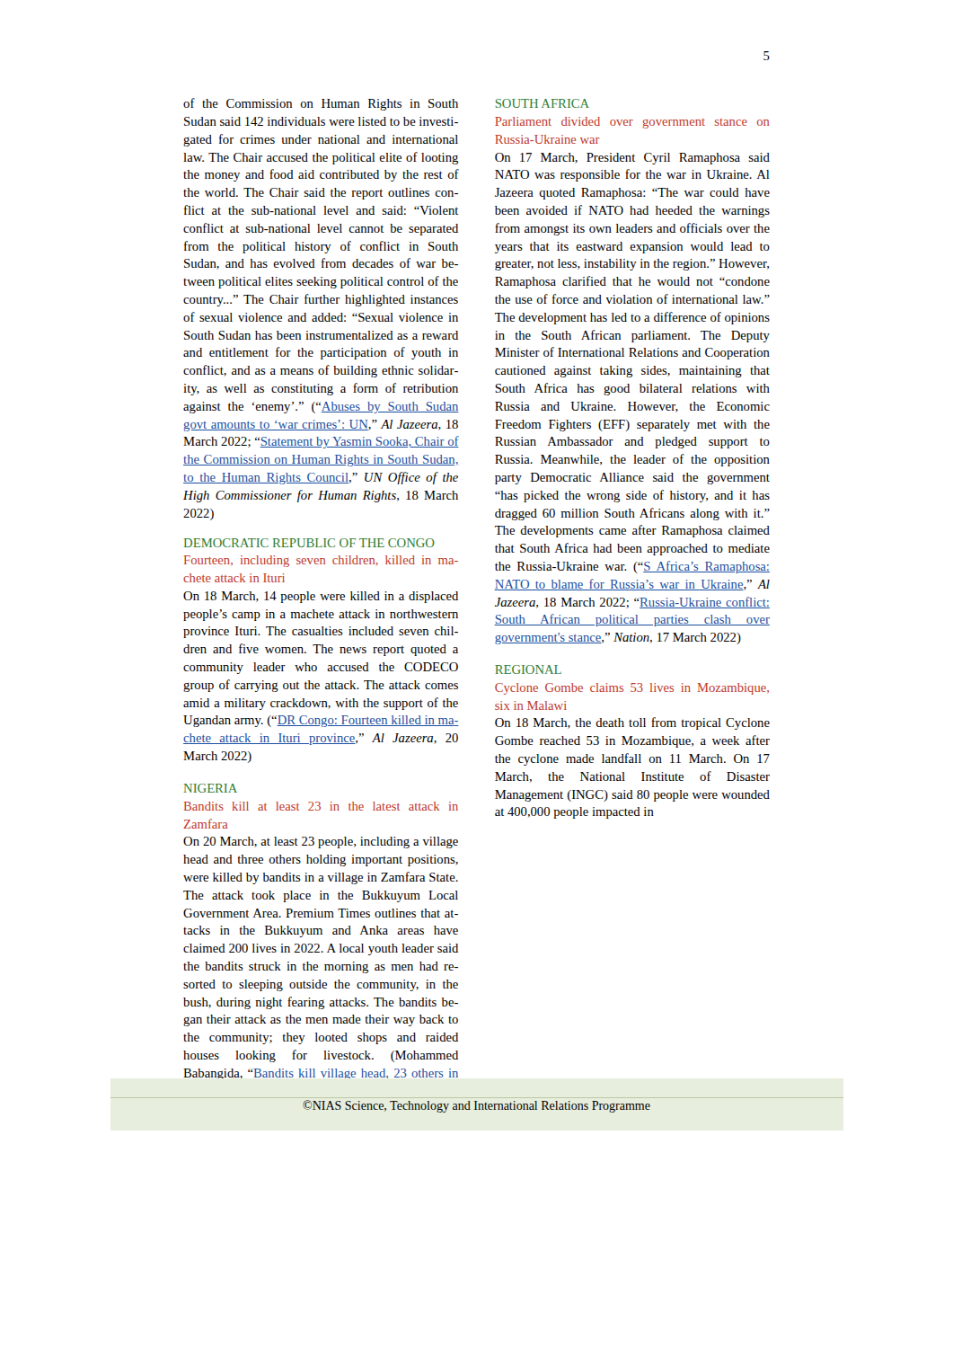5
of the Commission on Human Rights in South Sudan said 142 individuals were listed to be investigated for crimes under national and international law. The Chair accused the political elite of looting the money and food aid contributed by the rest of the world. The Chair said the report outlines conflict at the sub-national level and said: “Violent conflict at sub-national level cannot be separated from the political history of conflict in South Sudan, and has evolved from decades of war between political elites seeking political control of the country...” The Chair further highlighted instances of sexual violence and added: “Sexual violence in South Sudan has been instrumentalized as a reward and entitlement for the participation of youth in conflict, and as a means of building ethnic solidarity, as well as constituting a form of retribution against the ‘enemy’.” (“Abuses by South Sudan govt amounts to ‘war crimes’: UN,” Al Jazeera, 18 March 2022; “Statement by Yasmin Sooka, Chair of the Commission on Human Rights in South Sudan, to the Human Rights Council,” UN Office of the High Commissioner for Human Rights, 18 March 2022)
DEMOCRATIC REPUBLIC OF THE CONGO
Fourteen, including seven children, killed in machete attack in Ituri
On 18 March, 14 people were killed in a displaced people’s camp in a machete attack in northwestern province Ituri. The casualties included seven children and five women. The news report quoted a community leader who accused the CODECO group of carrying out the attack. The attack comes amid a military crackdown, with the support of the Ugandan army. (“DR Congo: Fourteen killed in machete attack in Ituri province,” Al Jazeera, 20 March 2022)
NIGERIA
Bandits kill at least 23 in the latest attack in Zamfara
On 20 March, at least 23 people, including a village head and three others holding important positions, were killed by bandits in a village in Zamfara State. The attack took place in the Bukkuyum Local Government Area. Premium Times outlines that attacks in the Bukkuyum and Anka areas have claimed 200 lives in 2022. A local youth leader said the bandits struck in the morning as men had resorted to sleeping outside the community, in the bush, during night fearing attacks. The bandits began their attack as the men made their way back to the community; they looted shops and raided houses looking for livestock. (Mohammed Babangida, “Bandits kill village head, 23 others in Zamfara,” Premium Times, 21 March 2022)
SOUTH AFRICA
Parliament divided over government stance on Russia-Ukraine war
On 17 March, President Cyril Ramaphosa said NATO was responsible for the war in Ukraine. Al Jazeera quoted Ramaphosa: “The war could have been avoided if NATO had heeded the warnings from amongst its own leaders and officials over the years that its eastward expansion would lead to greater, not less, instability in the region.” However, Ramaphosa clarified that he would not “condone the use of force and violation of international law.” The development has led to a difference of opinions in the South African parliament. The Deputy Minister of International Relations and Cooperation cautioned against taking sides, maintaining that South Africa has good bilateral relations with Russia and Ukraine. However, the Economic Freedom Fighters (EFF) separately met with the Russian Ambassador and pledged support to Russia. Meanwhile, the leader of the opposition party Democratic Alliance said the government “has picked the wrong side of history, and it has dragged 60 million South Africans along with it.” The developments came after Ramaphosa claimed that South Africa had been approached to mediate the Russia-Ukraine war. (“S Africa’s Ramaphosa: NATO to blame for Russia’s war in Ukraine,” Al Jazeera, 18 March 2022; “Russia-Ukraine conflict: South African political parties clash over government's stance,” Nation, 17 March 2022)
REGIONAL
Cyclone Gombe claims 53 lives in Mozambique, six in Malawi
On 18 March, the death toll from tropical Cyclone Gombe reached 53 in Mozambique, a week after the cyclone made landfall on 11 March. On 17 March, the National Institute of Disaster Management (INGC) said 80 people were wounded at 400,000 people impacted in
©NIAS Science, Technology and International Relations Programme